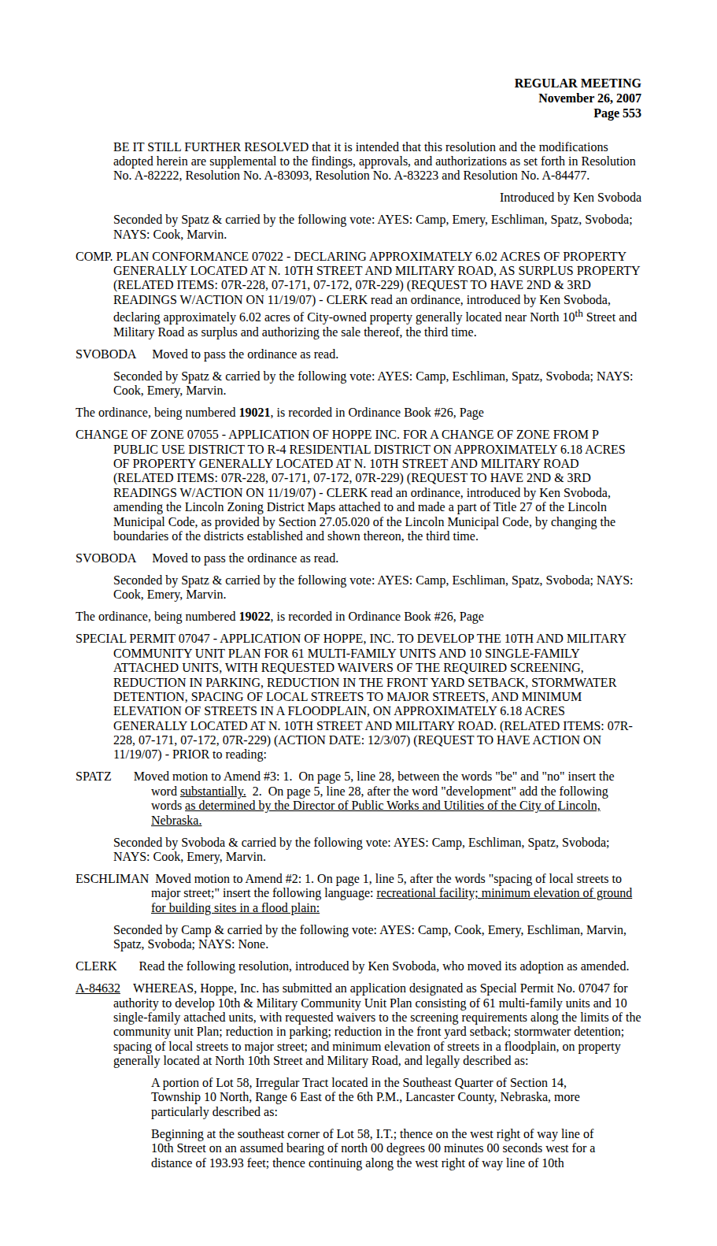REGULAR MEETING
November 26, 2007
Page 553
BE IT STILL FURTHER RESOLVED that it is intended that this resolution and the modifications adopted herein are supplemental to the findings, approvals, and authorizations as set forth in Resolution No. A-82222, Resolution No. A-83093, Resolution No. A-83223 and Resolution No. A-84477.
Introduced by Ken Svoboda
Seconded by Spatz & carried by the following vote: AYES: Camp, Emery, Eschliman, Spatz, Svoboda; NAYS: Cook, Marvin.
COMP. PLAN CONFORMANCE 07022 - DECLARING APPROXIMATELY 6.02 ACRES OF PROPERTY GENERALLY LOCATED AT N. 10TH STREET AND MILITARY ROAD, AS SURPLUS PROPERTY (RELATED ITEMS: 07R-228, 07-171, 07-172, 07R-229) (REQUEST TO HAVE 2ND & 3RD READINGS W/ACTION ON 11/19/07) - CLERK read an ordinance, introduced by Ken Svoboda, declaring approximately 6.02 acres of City-owned property generally located near North 10th Street and Military Road as surplus and authorizing the sale thereof, the third time.
SVOBODA Moved to pass the ordinance as read.
Seconded by Spatz & carried by the following vote: AYES: Camp, Eschliman, Spatz, Svoboda; NAYS: Cook, Emery, Marvin.
The ordinance, being numbered 19021, is recorded in Ordinance Book #26, Page
CHANGE OF ZONE 07055 - APPLICATION OF HOPPE INC. FOR A CHANGE OF ZONE FROM P PUBLIC USE DISTRICT TO R-4 RESIDENTIAL DISTRICT ON APPROXIMATELY 6.18 ACRES OF PROPERTY GENERALLY LOCATED AT N. 10TH STREET AND MILITARY ROAD (RELATED ITEMS: 07R-228, 07-171, 07-172, 07R-229) (REQUEST TO HAVE 2ND & 3RD READINGS W/ACTION ON 11/19/07) - CLERK read an ordinance, introduced by Ken Svoboda, amending the Lincoln Zoning District Maps attached to and made a part of Title 27 of the Lincoln Municipal Code, as provided by Section 27.05.020 of the Lincoln Municipal Code, by changing the boundaries of the districts established and shown thereon, the third time.
SVOBODA Moved to pass the ordinance as read.
Seconded by Spatz & carried by the following vote: AYES: Camp, Eschliman, Spatz, Svoboda; NAYS: Cook, Emery, Marvin.
The ordinance, being numbered 19022, is recorded in Ordinance Book #26, Page
SPECIAL PERMIT 07047 - APPLICATION OF HOPPE, INC. TO DEVELOP THE 10TH AND MILITARY COMMUNITY UNIT PLAN FOR 61 MULTI-FAMILY UNITS AND 10 SINGLE-FAMILY ATTACHED UNITS, WITH REQUESTED WAIVERS OF THE REQUIRED SCREENING, REDUCTION IN PARKING, REDUCTION IN THE FRONT YARD SETBACK, STORMWATER DETENTION, SPACING OF LOCAL STREETS TO MAJOR STREETS, AND MINIMUM ELEVATION OF STREETS IN A FLOODPLAIN, ON APPROXIMATELY 6.18 ACRES GENERALLY LOCATED AT N. 10TH STREET AND MILITARY ROAD. (RELATED ITEMS: 07R-228, 07-171, 07-172, 07R-229) (ACTION DATE: 12/3/07) (REQUEST TO HAVE ACTION ON 11/19/07) - PRIOR to reading:
SPATZ Moved motion to Amend #3: 1. On page 5, line 28, between the words "be" and "no" insert the word substantially. 2. On page 5, line 28, after the word "development" add the following words as determined by the Director of Public Works and Utilities of the City of Lincoln, Nebraska.
Seconded by Svoboda & carried by the following vote: AYES: Camp, Eschliman, Spatz, Svoboda; NAYS: Cook, Emery, Marvin.
ESCHLIMAN Moved motion to Amend #2: 1. On page 1, line 5, after the words "spacing of local streets to major street;" insert the following language: recreational facility; minimum elevation of ground for building sites in a flood plain:
Seconded by Camp & carried by the following vote: AYES: Camp, Cook, Emery, Eschliman, Marvin, Spatz, Svoboda; NAYS: None.
CLERK Read the following resolution, introduced by Ken Svoboda, who moved its adoption as amended.
A-84632 WHEREAS, Hoppe, Inc. has submitted an application designated as Special Permit No. 07047 for authority to develop 10th & Military Community Unit Plan consisting of 61 multi-family units and 10 single-family attached units, with requested waivers to the screening requirements along the limits of the community unit Plan; reduction in parking; reduction in the front yard setback; stormwater detention; spacing of local streets to major street; and minimum elevation of streets in a floodplain, on property generally located at North 10th Street and Military Road, and legally described as:
A portion of Lot 58, Irregular Tract located in the Southeast Quarter of Section 14, Township 10 North, Range 6 East of the 6th P.M., Lancaster County, Nebraska, more particularly described as:
Beginning at the southeast corner of Lot 58, I.T.; thence on the west right of way line of 10th Street on an assumed bearing of north 00 degrees 00 minutes 00 seconds west for a distance of 193.93 feet; thence continuing along the west right of way line of 10th